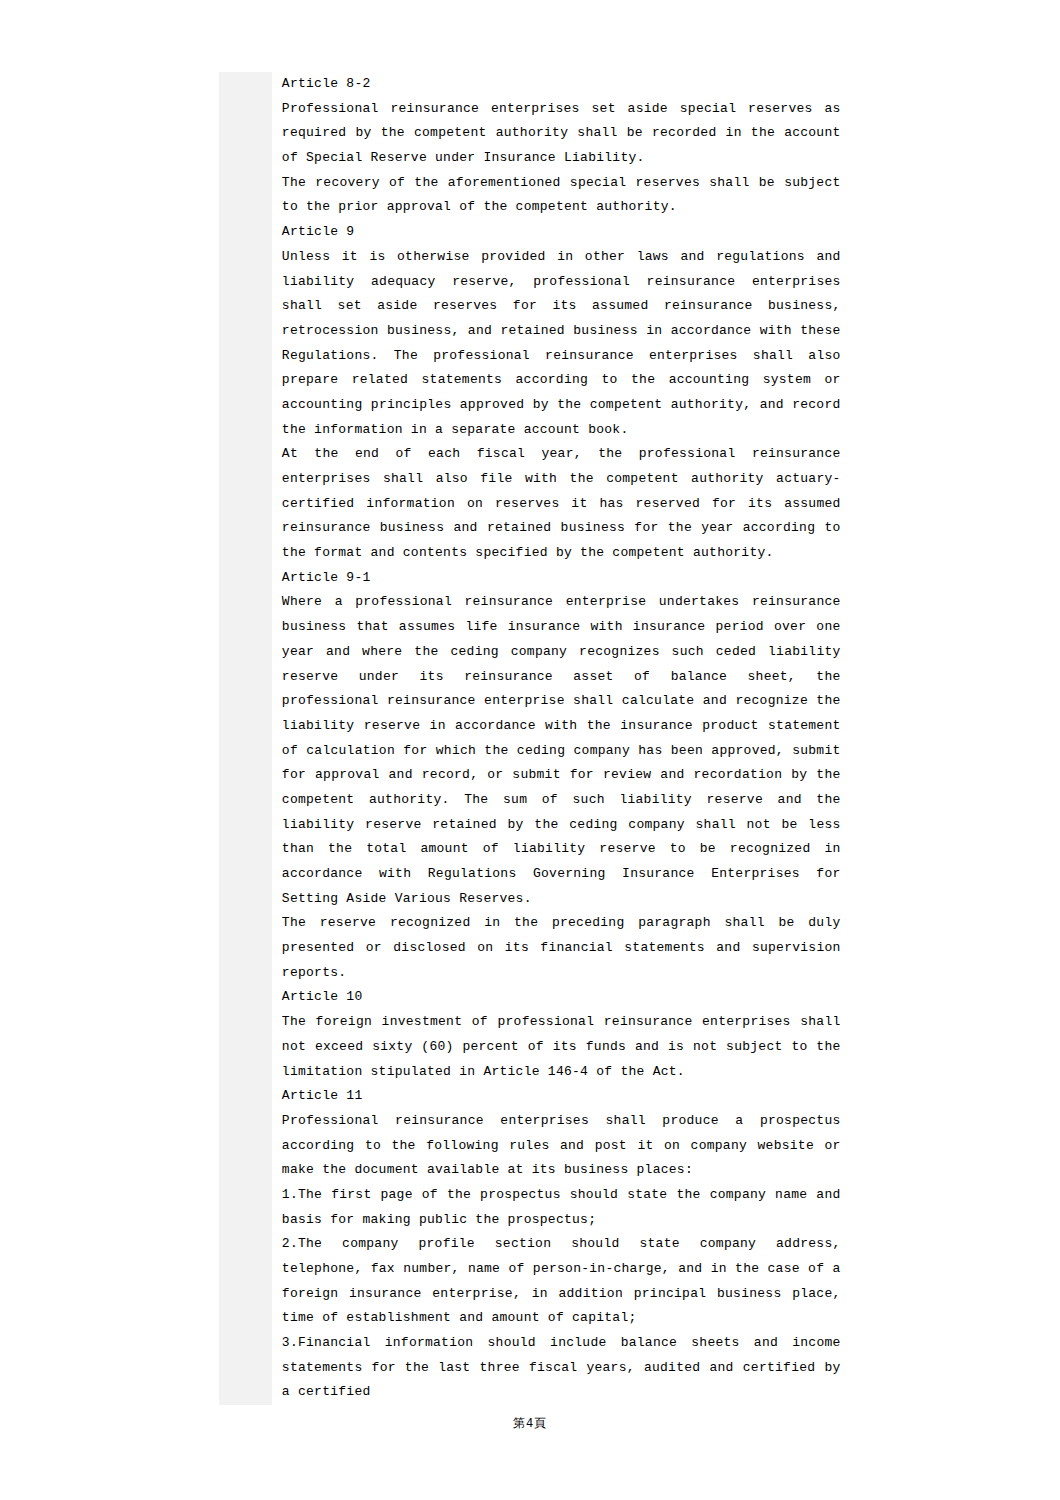Article 8-2
Professional reinsurance enterprises set aside special reserves as required by the competent authority shall be recorded in the account of Special Reserve under Insurance Liability.
The recovery of the aforementioned special reserves shall be subject to the prior approval of the competent authority.
Article 9
Unless it is otherwise provided in other laws and regulations and liability adequacy reserve, professional reinsurance enterprises shall set aside reserves for its assumed reinsurance business, retrocession business, and retained business in accordance with these Regulations. The professional reinsurance enterprises shall also prepare related statements according to the accounting system or accounting principles approved by the competent authority, and record the information in a separate account book.
At the end of each fiscal year, the professional reinsurance enterprises shall also file with the competent authority actuary-certified information on reserves it has reserved for its assumed reinsurance business and retained business for the year according to the format and contents specified by the competent authority.
Article 9-1
Where a professional reinsurance enterprise undertakes reinsurance business that assumes life insurance with insurance period over one year and where the ceding company recognizes such ceded liability reserve under its reinsurance asset of balance sheet, the professional reinsurance enterprise shall calculate and recognize the liability reserve in accordance with the insurance product statement of calculation for which the ceding company has been approved, submit for approval and record, or submit for review and recordation by the competent authority. The sum of such liability reserve and the liability reserve retained by the ceding company shall not be less than the total amount of liability reserve to be recognized in accordance with Regulations Governing Insurance Enterprises for Setting Aside Various Reserves.
The reserve recognized in the preceding paragraph shall be duly presented or disclosed on its financial statements and supervision reports.
Article 10
The foreign investment of professional reinsurance enterprises shall not exceed sixty (60) percent of its funds and is not subject to the limitation stipulated in Article 146-4 of the Act.
Article 11
Professional reinsurance enterprises shall produce a prospectus according to the following rules and post it on company website or make the document available at its business places:
1.The first page of the prospectus should state the company name and basis for making public the prospectus;
2.The company profile section should state company address, telephone, fax number, name of person-in-charge, and in the case of a foreign insurance enterprise, in addition principal business place, time of establishment and amount of capital;
3.Financial information should include balance sheets and income statements for the last three fiscal years, audited and certified by a certified
第4頁